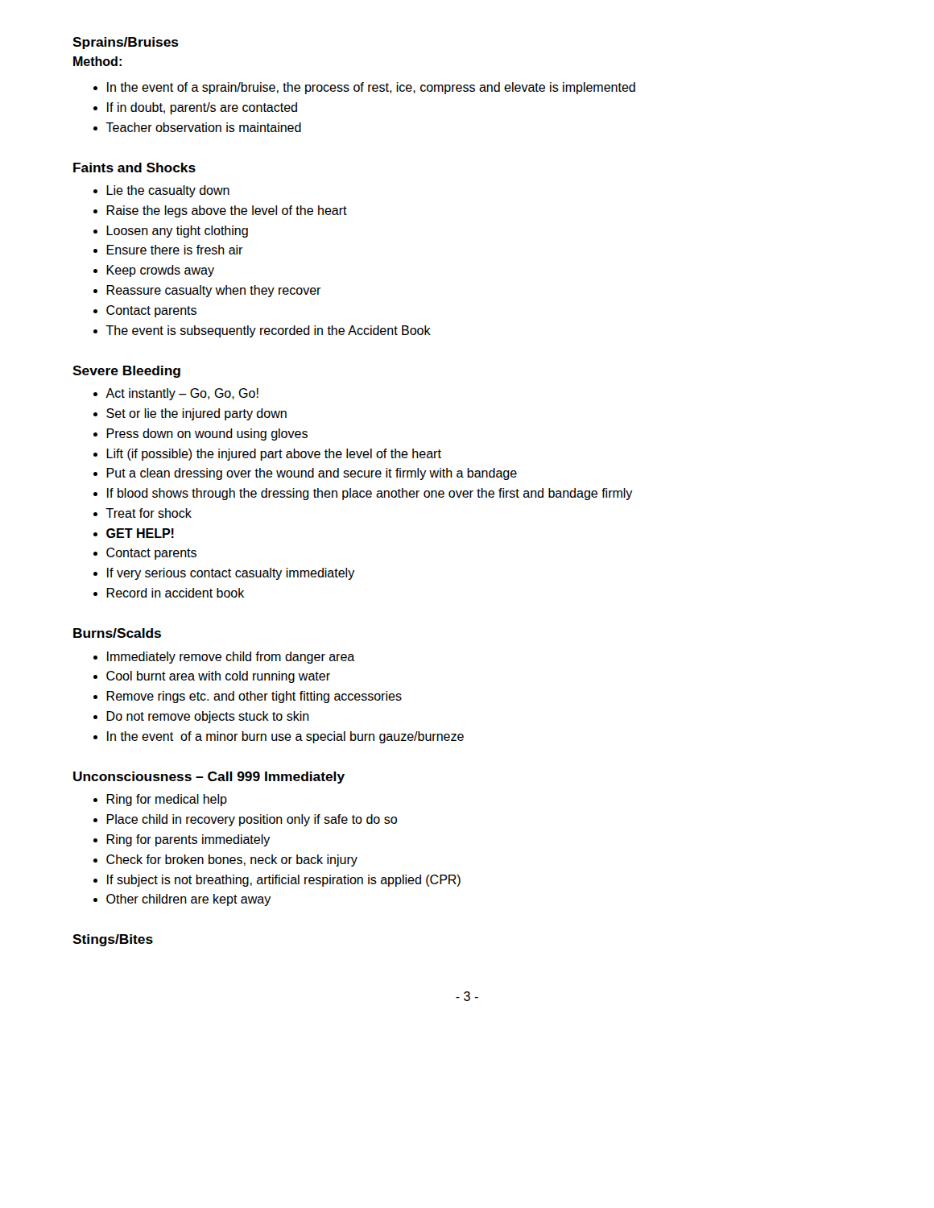Sprains/Bruises
Method:
In the event of a sprain/bruise, the process of rest, ice, compress and elevate is implemented
If in doubt, parent/s are contacted
Teacher observation is maintained
Faints and Shocks
Lie the casualty down
Raise the legs above the level of the heart
Loosen any tight clothing
Ensure there is fresh air
Keep crowds away
Reassure casualty when they recover
Contact parents
The event is subsequently recorded in the Accident Book
Severe Bleeding
Act instantly – Go, Go, Go!
Set or lie the injured party down
Press down on wound using gloves
Lift (if possible) the injured part above the level of the heart
Put a clean dressing over the wound and secure it firmly with a bandage
If blood shows through the dressing then place another one over the first and bandage firmly
Treat for shock
GET HELP!
Contact parents
If very serious contact casualty immediately
Record in accident book
Burns/Scalds
Immediately remove child from danger area
Cool burnt area with cold running water
Remove rings etc. and other tight fitting accessories
Do not remove objects stuck to skin
In the event of a minor burn use a special burn gauze/burneze
Unconsciousness – Call 999 Immediately
Ring for medical help
Place child in recovery position only if safe to do so
Ring for parents immediately
Check for broken bones, neck or back injury
If subject is not breathing, artificial respiration is applied (CPR)
Other children are kept away
Stings/Bites
- 3 -